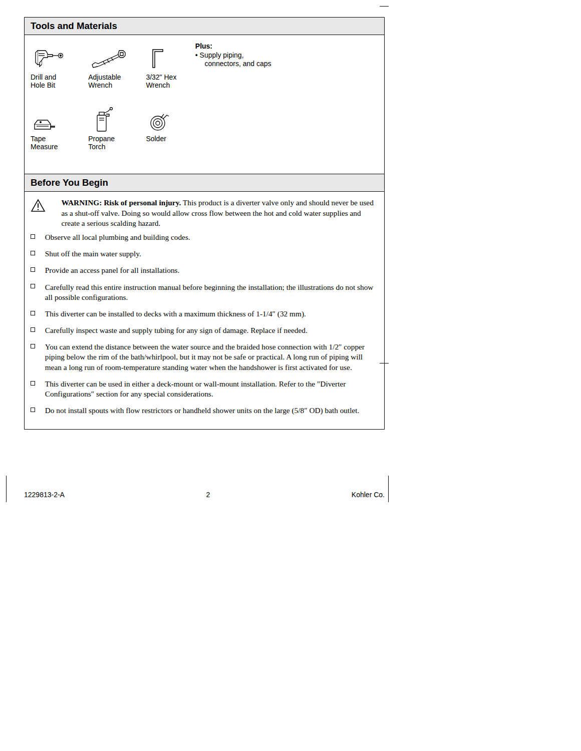Tools and Materials
Plus:
• Supply piping,
connectors, and caps
Drill and
Hole Bit
Tape
Measure
Adjustable
Wrench
Propane
Torch
3/32" Hex
Wrench
Solder
Before You Begin
WARNING: Risk of personal injury. This product is a diverter valve only and should never be used as a shut-off valve. Doing so would allow cross flow between the hot and cold water supplies and create a serious scalding hazard.
Observe all local plumbing and building codes.
Shut off the main water supply.
Provide an access panel for all installations.
Carefully read this entire instruction manual before beginning the installation; the illustrations do not show all possible configurations.
This diverter can be installed to decks with a maximum thickness of 1-1/4″ (32 mm).
Carefully inspect waste and supply tubing for any sign of damage. Replace if needed.
You can extend the distance between the water source and the braided hose connection with 1/2″ copper piping below the rim of the bath/whirlpool, but it may not be safe or practical. A long run of piping will mean a long run of room-temperature standing water when the handshower is first activated for use.
This diverter can be used in either a deck-mount or wall-mount installation. Refer to the ″Diverter Configurations″ section for any special considerations.
Do not install spouts with flow restrictors or handheld shower units on the large (5/8″ OD) bath outlet.
1229813-2-A Kohler Co.
2